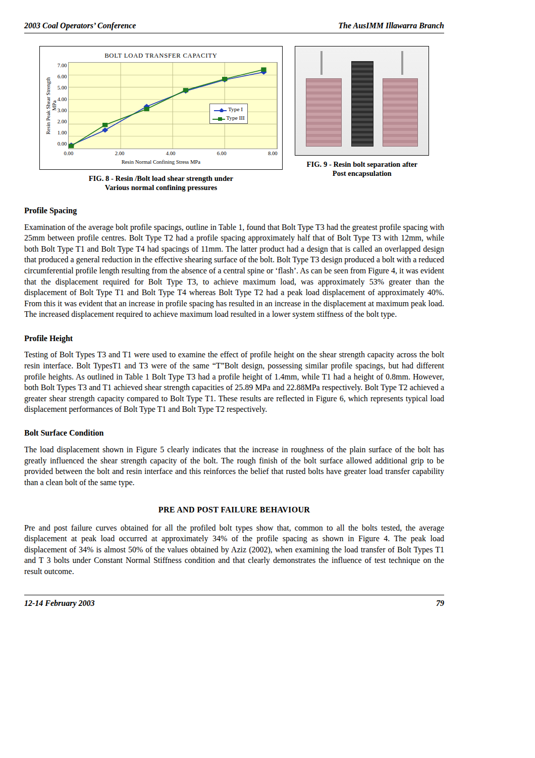2003 Coal Operators’ Conference The AusIMM Illawarra Branch
BOLT LOAD TRANSFER CAPACITY
Resin Peak Shear Strength
MPa
7.00 6.00 5.00 4.00 3.00 2.00 1.00 0.00
Type I
Type III
0.00 2.00 4.00 6.00 8.00
Resin Normal Confining Stress MPa
FIG. 8 - Resin /Bolt load shear strength under
Various normal confining pressures
FIG. 9 - Resin bolt separation after
Post encapsulation
Profile Spacing
Examination of the average bolt profile spacings, outline in Table 1, found that Bolt Type T3 had the greatest profile spacing with 25mm between profile centres. Bolt Type T2 had a profile spacing approximately half that of Bolt Type T3 with 12mm, while both Bolt Type T1 and Bolt Type T4 had spacings of 11mm. The latter product had a design that is called an overlapped design that produced a general reduction in the effective shearing surface of the bolt. Bolt Type T3 design produced a bolt with a reduced circumferential profile length resulting from the absence of a central spine or ‘flash’. As can be seen from Figure 4, it was evident that the displacement required for Bolt Type T3, to achieve maximum load, was approximately 53% greater than the displacement of Bolt Type T1 and Bolt Type T4 whereas Bolt Type T2 had a peak load displacement of approximately 40%. From this it was evident that an increase in profile spacing has resulted in an increase in the displacement at maximum peak load. The increased displacement required to achieve maximum load resulted in a lower system stiffness of the bolt type.
Profile Height
Testing of Bolt Types T3 and T1 were used to examine the effect of profile height on the shear strength capacity across the bolt resin interface. Bolt TypesT1 and T3 were of the same “T”Bolt design, possessing similar profile spacings, but had different profile heights. As outlined in Table 1 Bolt Type T3 had a profile height of 1.4mm, while T1 had a height of 0.8mm. However, both Bolt Types T3 and T1 achieved shear strength capacities of 25.89 MPa and 22.88MPa respectively. Bolt Type T2 achieved a greater shear strength capacity compared to Bolt Type T1. These results are reflected in Figure 6, which represents typical load displacement performances of Bolt Type T1 and Bolt Type T2 respectively.
Bolt Surface Condition
The load displacement shown in Figure 5 clearly indicates that the increase in roughness of the plain surface of the bolt has greatly influenced the shear strength capacity of the bolt. The rough finish of the bolt surface allowed additional grip to be provided between the bolt and resin interface and this reinforces the belief that rusted bolts have greater load transfer capability than a clean bolt of the same type.
PRE AND POST FAILURE BEHAVIOUR
Pre and post failure curves obtained for all the profiled bolt types show that, common to all the bolts tested, the average displacement at peak load occurred at approximately 34% of the profile spacing as shown in Figure 4. The peak load displacement of 34% is almost 50% of the values obtained by Aziz (2002), when examining the load transfer of Bolt Types T1 and T 3 bolts under Constant Normal Stiffness condition and that clearly demonstrates the influence of test technique on the result outcome.
12-14 February 2003 79